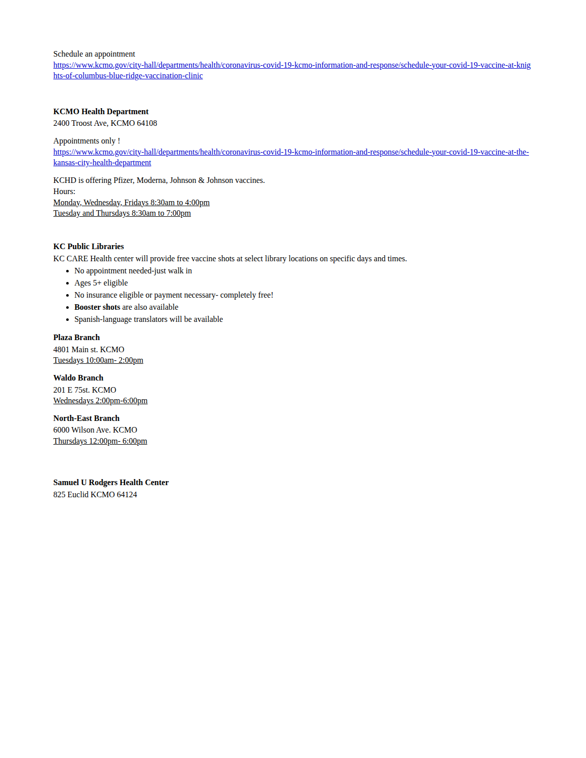Schedule an appointment
https://www.kcmo.gov/city-hall/departments/health/coronavirus-covid-19-kcmo-information-and-response/schedule-your-covid-19-vaccine-at-knights-of-columbus-blue-ridge-vaccination-clinic
KCMO Health Department
2400 Troost Ave, KCMO 64108
Appointments only !
https://www.kcmo.gov/city-hall/departments/health/coronavirus-covid-19-kcmo-information-and-response/schedule-your-covid-19-vaccine-at-the-kansas-city-health-department
KCHD is offering Pfizer, Moderna, Johnson & Johnson vaccines.
Hours:
Monday, Wednesday, Fridays 8:30am to 4:00pm
Tuesday and Thursdays 8:30am to 7:00pm
KC Public Libraries
KC CARE Health center will provide free vaccine shots at select library locations on specific days and times.
No appointment needed-just walk in
Ages 5+ eligible
No insurance eligible or payment necessary- completely free!
Booster shots are also available
Spanish-language translators will be available
Plaza Branch
4801 Main st. KCMO
Tuesdays 10:00am- 2:00pm
Waldo Branch
201 E 75st. KCMO
Wednesdays 2:00pm-6:00pm
North-East Branch
6000 Wilson Ave. KCMO
Thursdays 12:00pm- 6:00pm
Samuel U Rodgers Health Center
825 Euclid KCMO 64124